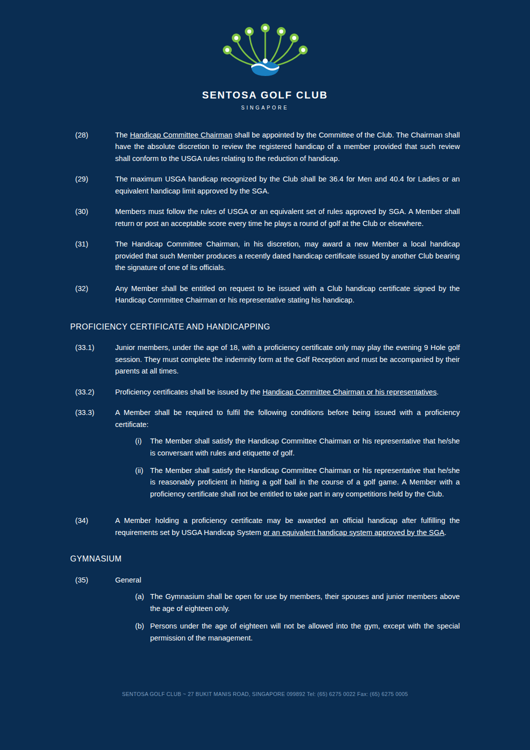SENTOSA GOLF CLUB
SINGAPORE
(28)
The Handicap Committee Chairman shall be appointed by the Committee of the Club. The Chairman shall have the absolute discretion to review the registered handicap of a member provided that such review shall conform to the USGA rules relating to the reduction of handicap.
(29)
The maximum USGA handicap recognized by the Club shall be 36.4 for Men and 40.4 for Ladies or an equivalent handicap limit approved by the SGA.
(30)
Members must follow the rules of USGA or an equivalent set of rules approved by SGA. A Member shall return or post an acceptable score every time he plays a round of golf at the Club or elsewhere.
(31)
The Handicap Committee Chairman, in his discretion, may award a new Member a local handicap provided that such Member produces a recently dated handicap certificate issued by another Club bearing the signature of one of its officials.
(32)
Any Member shall be entitled on request to be issued with a Club handicap certificate signed by the Handicap Committee Chairman or his representative stating his handicap.
PROFICIENCY CERTIFICATE AND HANDICAPPING
(33.1)
Junior members, under the age of 18, with a proficiency certificate only may play the evening 9 Hole golf session. They must complete the indemnity form at the Golf Reception and must be accompanied by their parents at all times.
(33.2)
Proficiency certificates shall be issued by the Handicap Committee Chairman or his representatives.
(33.3)
A Member shall be required to fulfil the following conditions before being issued with a proficiency certificate:
(i) The Member shall satisfy the Handicap Committee Chairman or his representative that he/she is conversant with rules and etiquette of golf.
(ii) The Member shall satisfy the Handicap Committee Chairman or his representative that he/she is reasonably proficient in hitting a golf ball in the course of a golf game. A Member with a proficiency certificate shall not be entitled to take part in any competitions held by the Club.
(34)
A Member holding a proficiency certificate may be awarded an official handicap after fulfilling the requirements set by USGA Handicap System or an equivalent handicap system approved by the SGA.
GYMNASIUM
(35)
General
(a) The Gymnasium shall be open for use by members, their spouses and junior members above the age of eighteen only.
(b) Persons under the age of eighteen will not be allowed into the gym, except with the special permission of the management.
SENTOSA GOLF CLUB ~ 27 BUKIT MANIS ROAD, SINGAPORE 099892 Tel: (65) 6275 0022 Fax: (65) 6275 0005